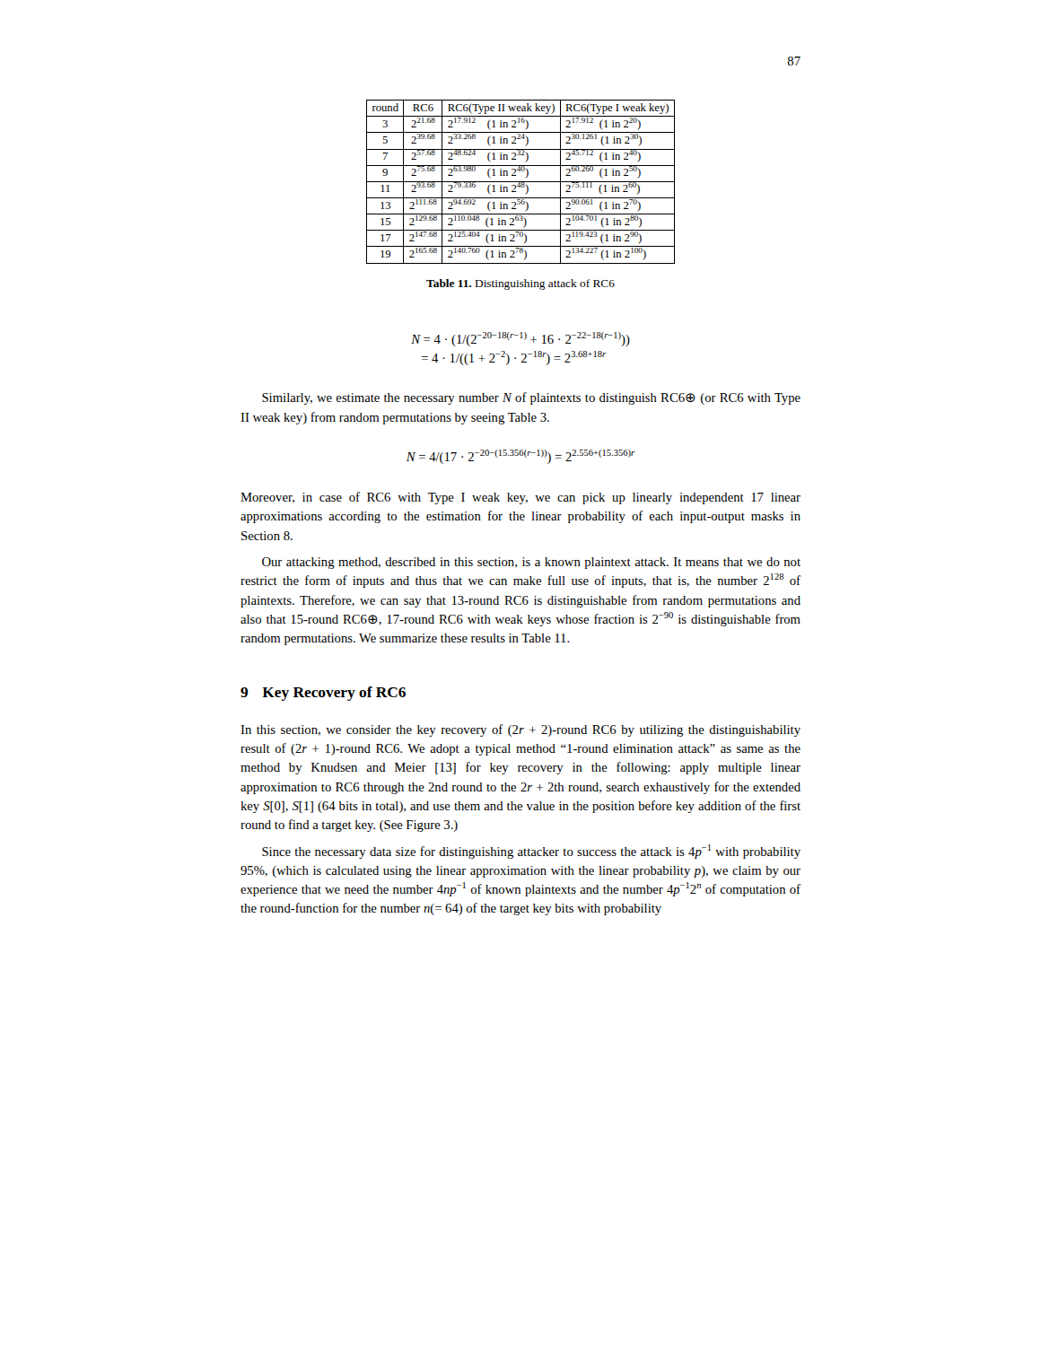87
| round | RC6 | RC6(Type II weak key) | RC6(Type I weak key) |
| --- | --- | --- | --- |
| 3 | 2 21.68 | 2 17.912 (1 in 2 16 ) | 2 17.912 (1 in 2 20 ) |
| 5 | 2 39.68 | 2 33.268 (1 in 2 24 ) | 2 30.1261 (1 in 2 30 ) |
| 7 | 2 57.68 | 2 48.624 (1 in 2 32 ) | 2 45.712 (1 in 2 40 ) |
| 9 | 2 75.68 | 2 63.980 (1 in 2 40 ) | 2 60.260 (1 in 2 50 ) |
| 11 | 2 93.68 | 2 79.336 (1 in 2 48 ) | 2 75.111 (1 in 2 60 ) |
| 13 | 2 111.68 | 2 94.692 (1 in 2 56 ) | 2 90.061 (1 in 2 70 ) |
| 15 | 2 129.68 | 2 110.048 (1 in 2 63 ) | 2 104.701 (1 in 2 80 ) |
| 17 | 2 147.68 | 2 125.404 (1 in 2 70 ) | 2 119.423 (1 in 2 90 ) |
| 19 | 2 165.68 | 2 140.760 (1 in 2 78 ) | 2 134.227 (1 in 2 100 ) |
Table 11. Distinguishing attack of RC6
N = 4 · (1/(2−20−18(r−1) + 16 · 2−22−18(r−1))) = 4 · 1/((1 + 2−2) · 2−18r) = 23.68+18r
Similarly, we estimate the necessary number N of plaintexts to distinguish RC6⊕ (or RC6 with Type II weak key) from random permutations by seeing Table 3.
N = 4/(17 · 2−20−(15.356(r−1))) = 22.556+(15.356)r
Moreover, in case of RC6 with Type I weak key, we can pick up linearly independent 17 linear approximations according to the estimation for the linear probability of each input-output masks in Section 8.
Our attacking method, described in this section, is a known plaintext attack. It means that we do not restrict the form of inputs and thus that we can make full use of inputs, that is, the number 2128 of plaintexts. Therefore, we can say that 13-round RC6 is distinguishable from random permutations and also that 15-round RC6⊕, 17-round RC6 with weak keys whose fraction is 2−90 is distinguishable from random permutations. We summarize these results in Table 11.
9 Key Recovery of RC6
In this section, we consider the key recovery of (2r + 2)-round RC6 by utilizing the distinguishability result of (2r + 1)-round RC6. We adopt a typical method “1-round elimination attack” as same as the method by Knudsen and Meier [13] for key recovery in the following: apply multiple linear approximation to RC6 through the 2nd round to the 2r + 2th round, search exhaustively for the extended key S[0], S[1] (64 bits in total), and use them and the value in the position before key addition of the first round to find a target key. (See Figure 3.)
Since the necessary data size for distinguishing attacker to success the attack is 4p−1 with probability 95%, (which is calculated using the linear approximation with the linear probability p), we claim by our experience that we need the number 4np−1 of known plaintexts and the number 4p−12n of computation of the round-function for the number n(= 64) of the target key bits with probability